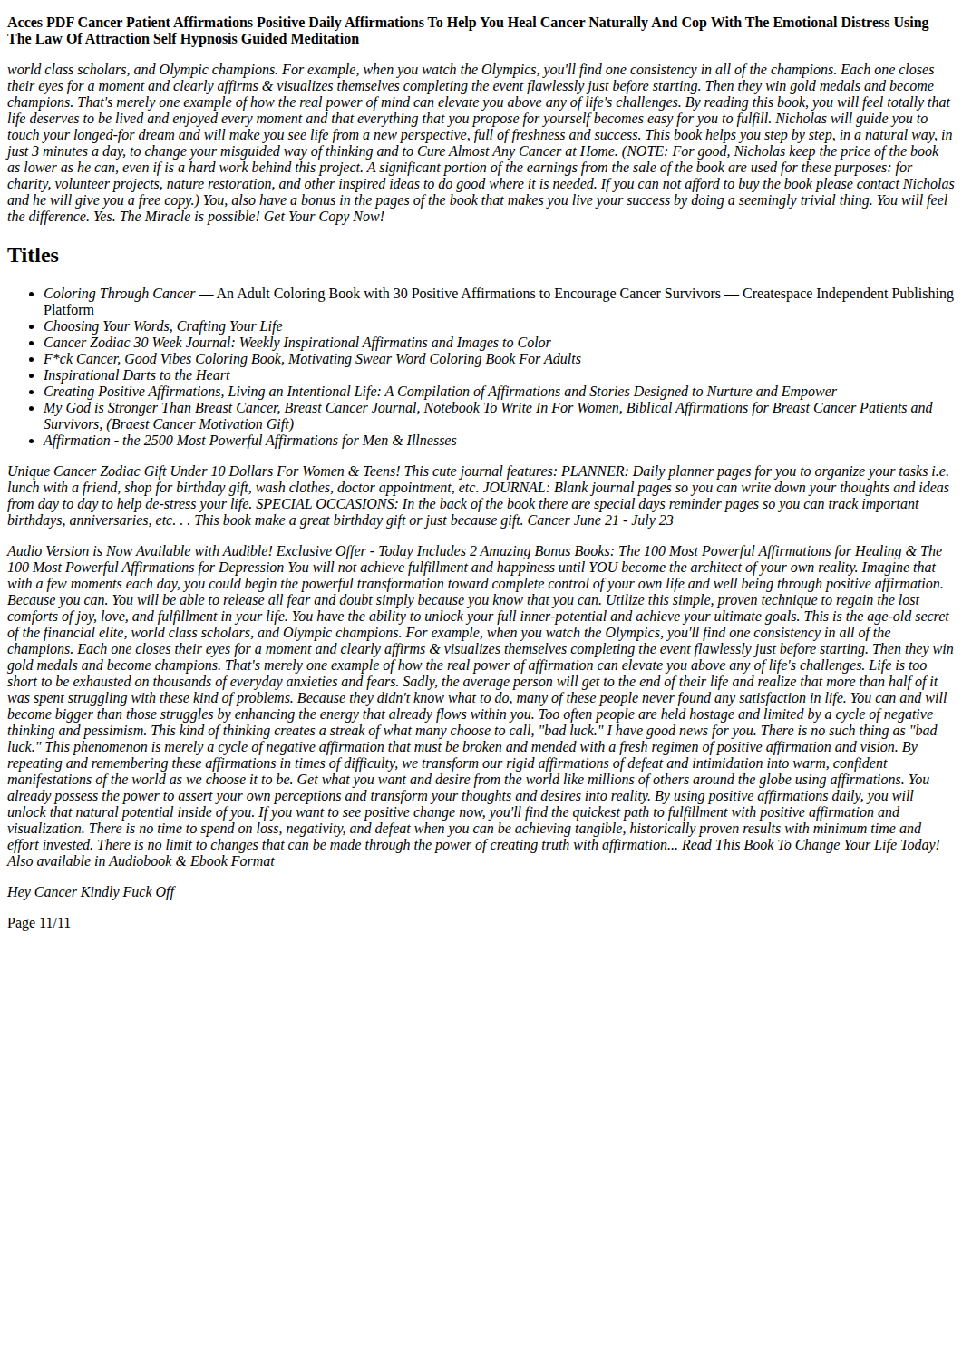Acces PDF Cancer Patient Affirmations Positive Daily Affirmations To Help You Heal Cancer Naturally And Cop With The Emotional Distress Using The Law Of Attraction Self Hypnosis Guided Meditation
world class scholars, and Olympic champions. For example, when you watch the Olympics, you'll find one consistency in all of the champions. Each one closes their eyes for a moment and clearly affirms & visualizes themselves completing the event flawlessly just before starting. Then they win gold medals and become champions. That's merely one example of how the real power of mind can elevate you above any of life's challenges. By reading this book, you will feel totally that life deserves to be lived and enjoyed every moment and that everything that you propose for yourself becomes easy for you to fulfill. Nicholas will guide you to touch your longed-for dream and will make you see life from a new perspective, full of freshness and success. This book helps you step by step, in a natural way, in just 3 minutes a day, to change your misguided way of thinking and to Cure Almost Any Cancer at Home. (NOTE: For good, Nicholas keep the price of the book as lower as he can, even if is a hard work behind this project. A significant portion of the earnings from the sale of the book are used for these purposes: for charity, volunteer projects, nature restoration, and other inspired ideas to do good where it is needed. If you can not afford to buy the book please contact Nicholas and he will give you a free copy.) You, also have a bonus in the pages of the book that makes you live your success by doing a seemingly trivial thing. You will feel the difference. Yes. The Miracle is possible! Get Your Copy Now!
Titles
Coloring Through Cancer — An Adult Coloring Book with 30 Positive Affirmations to Encourage Cancer Survivors — Createspace Independent Publishing Platform
Choosing Your Words, Crafting Your Life
Cancer Zodiac 30 Week Journal: Weekly Inspirational Affirmatins and Images to Color
F*ck Cancer, Good Vibes Coloring Book, Motivating Swear Word Coloring Book For Adults
Inspirational Darts to the Heart
Creating Positive Affirmations, Living an Intentional Life: A Compilation of Affirmations and Stories Designed to Nurture and Empower
My God is Stronger Than Breast Cancer, Breast Cancer Journal, Notebook To Write In For Women, Biblical Affirmations for Breast Cancer Patients and Survivors, (Braest Cancer Motivation Gift)
Affirmation - the 2500 Most Powerful Affirmations for Men & Illnesses
Unique Cancer Zodiac Gift Under 10 Dollars For Women & Teens! This cute journal features: PLANNER: Daily planner pages for you to organize your tasks i.e. lunch with a friend, shop for birthday gift, wash clothes, doctor appointment, etc. JOURNAL: Blank journal pages so you can write down your thoughts and ideas from day to day to help de-stress your life. SPECIAL OCCASIONS: In the back of the book there are special days reminder pages so you can track important birthdays, anniversaries, etc. . . This book make a great birthday gift or just because gift. Cancer June 21 - July 23
Audio Version is Now Available with Audible! Exclusive Offer - Today Includes 2 Amazing Bonus Books: The 100 Most Powerful Affirmations for Healing & The 100 Most Powerful Affirmations for Depression You will not achieve fulfillment and happiness until YOU become the architect of your own reality. Imagine that with a few moments each day, you could begin the powerful transformation toward complete control of your own life and well being through positive affirmation. Because you can. You will be able to release all fear and doubt simply because you know that you can. Utilize this simple, proven technique to regain the lost comforts of joy, love, and fulfillment in your life. You have the ability to unlock your full inner-potential and achieve your ultimate goals. This is the age-old secret of the financial elite, world class scholars, and Olympic champions. For example, when you watch the Olympics, you'll find one consistency in all of the champions. Each one closes their eyes for a moment and clearly affirms & visualizes themselves completing the event flawlessly just before starting. Then they win gold medals and become champions. That's merely one example of how the real power of affirmation can elevate you above any of life's challenges. Life is too short to be exhausted on thousands of everyday anxieties and fears. Sadly, the average person will get to the end of their life and realize that more than half of it was spent struggling with these kind of problems. Because they didn't know what to do, many of these people never found any satisfaction in life. You can and will become bigger than those struggles by enhancing the energy that already flows within you. Too often people are held hostage and limited by a cycle of negative thinking and pessimism. This kind of thinking creates a streak of what many choose to call, "bad luck." I have good news for you. There is no such thing as "bad luck." This phenomenon is merely a cycle of negative affirmation that must be broken and mended with a fresh regimen of positive affirmation and vision. By repeating and remembering these affirmations in times of difficulty, we transform our rigid affirmations of defeat and intimidation into warm, confident manifestations of the world as we choose it to be. Get what you want and desire from the world like millions of others around the globe using affirmations. You already possess the power to assert your own perceptions and transform your thoughts and desires into reality. By using positive affirmations daily, you will unlock that natural potential inside of you. If you want to see positive change now, you'll find the quickest path to fulfillment with positive affirmation and visualization. There is no time to spend on loss, negativity, and defeat when you can be achieving tangible, historically proven results with minimum time and effort invested. There is no limit to changes that can be made through the power of creating truth with affirmation... Read This Book To Change Your Life Today! Also available in Audiobook & Ebook Format
Hey Cancer Kindly Fuck Off
Page 11/11